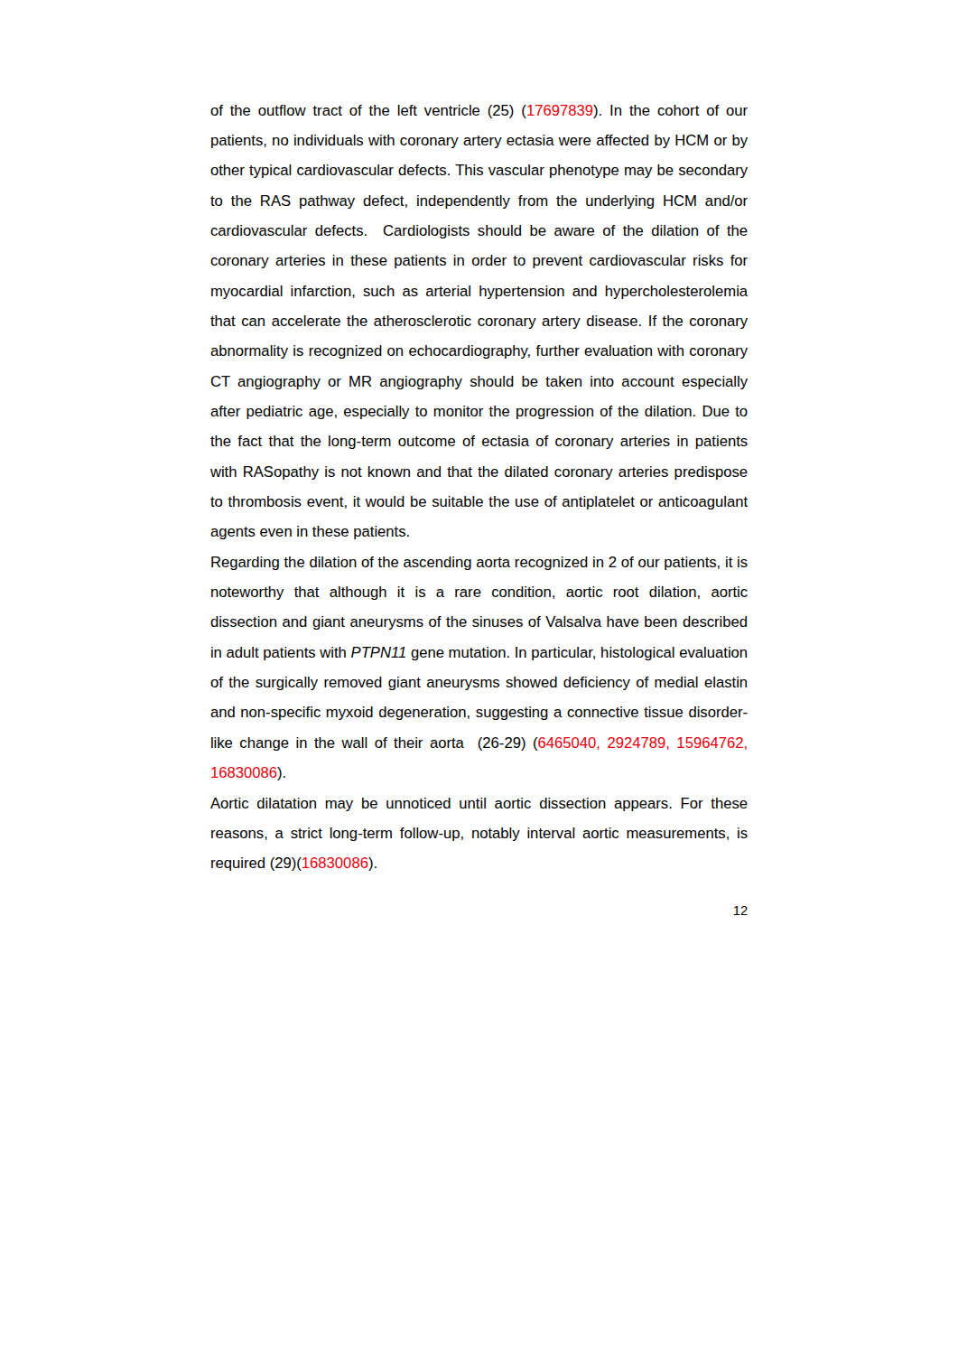of the outflow tract of the left ventricle (25) (17697839). In the cohort of our patients, no individuals with coronary artery ectasia were affected by HCM or by other typical cardiovascular defects. This vascular phenotype may be secondary to the RAS pathway defect, independently from the underlying HCM and/or cardiovascular defects. Cardiologists should be aware of the dilation of the coronary arteries in these patients in order to prevent cardiovascular risks for myocardial infarction, such as arterial hypertension and hypercholesterolemia that can accelerate the atherosclerotic coronary artery disease. If the coronary abnormality is recognized on echocardiography, further evaluation with coronary CT angiography or MR angiography should be taken into account especially after pediatric age, especially to monitor the progression of the dilation. Due to the fact that the long-term outcome of ectasia of coronary arteries in patients with RASopathy is not known and that the dilated coronary arteries predispose to thrombosis event, it would be suitable the use of antiplatelet or anticoagulant agents even in these patients.
Regarding the dilation of the ascending aorta recognized in 2 of our patients, it is noteworthy that although it is a rare condition, aortic root dilation, aortic dissection and giant aneurysms of the sinuses of Valsalva have been described in adult patients with PTPN11 gene mutation. In particular, histological evaluation of the surgically removed giant aneurysms showed deficiency of medial elastin and non-specific myxoid degeneration, suggesting a connective tissue disorder-like change in the wall of their aorta (26-29) (6465040, 2924789, 15964762, 16830086).
Aortic dilatation may be unnoticed until aortic dissection appears. For these reasons, a strict long-term follow-up, notably interval aortic measurements, is required (29)(16830086).
12